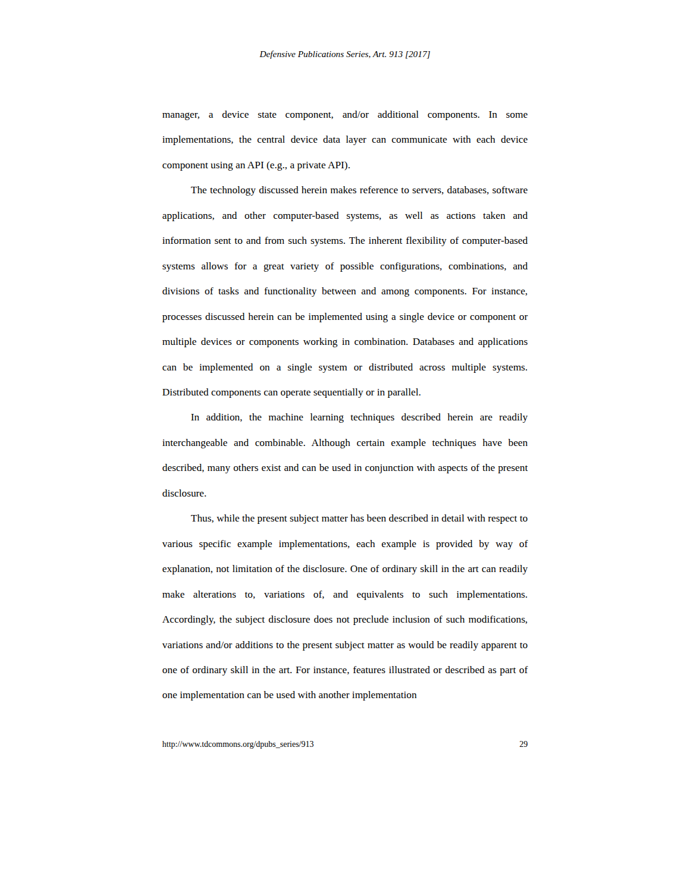Defensive Publications Series, Art. 913 [2017]
manager, a device state component, and/or additional components. In some implementations, the central device data layer can communicate with each device component using an API (e.g., a private API).
The technology discussed herein makes reference to servers, databases, software applications, and other computer-based systems, as well as actions taken and information sent to and from such systems. The inherent flexibility of computer-based systems allows for a great variety of possible configurations, combinations, and divisions of tasks and functionality between and among components. For instance, processes discussed herein can be implemented using a single device or component or multiple devices or components working in combination. Databases and applications can be implemented on a single system or distributed across multiple systems. Distributed components can operate sequentially or in parallel.
In addition, the machine learning techniques described herein are readily interchangeable and combinable. Although certain example techniques have been described, many others exist and can be used in conjunction with aspects of the present disclosure.
Thus, while the present subject matter has been described in detail with respect to various specific example implementations, each example is provided by way of explanation, not limitation of the disclosure. One of ordinary skill in the art can readily make alterations to, variations of, and equivalents to such implementations. Accordingly, the subject disclosure does not preclude inclusion of such modifications, variations and/or additions to the present subject matter as would be readily apparent to one of ordinary skill in the art. For instance, features illustrated or described as part of one implementation can be used with another implementation
http://www.tdcommons.org/dpubs_series/913 29